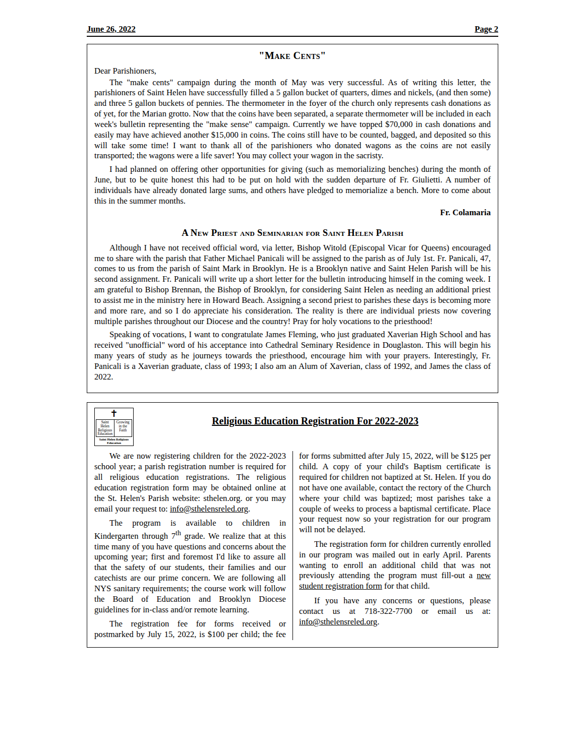June 26, 2022 Page 2
"Make Cents"
Dear Parishioners,
The "make cents" campaign during the month of May was very successful. As of writing this letter, the parishioners of Saint Helen have successfully filled a 5 gallon bucket of quarters, dimes and nickels, (and then some) and three 5 gallon buckets of pennies. The thermometer in the foyer of the church only represents cash donations as of yet, for the Marian grotto. Now that the coins have been separated, a separate thermometer will be included in each week's bulletin representing the "make sense" campaign. Currently we have topped $70,000 in cash donations and easily may have achieved another $15,000 in coins. The coins still have to be counted, bagged, and deposited so this will take some time! I want to thank all of the parishioners who donated wagons as the coins are not easily transported; the wagons were a life saver! You may collect your wagon in the sacristy.
I had planned on offering other opportunities for giving (such as memorializing benches) during the month of June, but to be quite honest this had to be put on hold with the sudden departure of Fr. Giulietti. A number of individuals have already donated large sums, and others have pledged to memorialize a bench. More to come about this in the summer months.
Fr. Colamaria
A New Priest and Seminarian for Saint Helen Parish
Although I have not received official word, via letter, Bishop Witold (Episcopal Vicar for Queens) encouraged me to share with the parish that Father Michael Panicali will be assigned to the parish as of July 1st. Fr. Panicali, 47, comes to us from the parish of Saint Mark in Brooklyn. He is a Brooklyn native and Saint Helen Parish will be his second assignment. Fr. Panicali will write up a short letter for the bulletin introducing himself in the coming week. I am grateful to Bishop Brennan, the Bishop of Brooklyn, for considering Saint Helen as needing an additional priest to assist me in the ministry here in Howard Beach. Assigning a second priest to parishes these days is becoming more and more rare, and so I do appreciate his consideration. The reality is there are individual priests now covering multiple parishes throughout our Diocese and the country! Pray for holy vocations to the priesthood!
Speaking of vocations, I want to congratulate James Fleming, who just graduated Xaverian High School and has received "unofficial" word of his acceptance into Cathedral Seminary Residence in Douglaston. This will begin his many years of study as he journeys towards the priesthood, encourage him with your prayers. Interestingly, Fr. Panicali is a Xaverian graduate, class of 1993; I also am an Alum of Xaverian, class of 1992, and James the class of 2022.
✝
Saint Helen
Religious
Education Growing
in the
Faith
Saint Helen Religious Education
Religious Education Registration For 2022-2023
We are now registering children for the 2022-2023 school year; a parish registration number is required for all religious education registrations. The religious education registration form may be obtained online at the St. Helen's Parish website: sthelen.org. or you may email your request to: info@sthelensreled.org.
The program is available to children in Kindergarten through 7th grade. We realize that at this time many of you have questions and concerns about the upcoming year; first and foremost I'd like to assure all that the safety of our students, their families and our catechists are our prime concern. We are following all NYS sanitary requirements; the course work will follow the Board of Education and Brooklyn Diocese guidelines for in-class and/or remote learning.
The registration fee for forms received or postmarked by July 15, 2022, is $100 per child; the fee for forms submitted after July 15, 2022, will be $125 per child. A copy of your child's Baptism certificate is required for children not baptized at St. Helen. If you do not have one available, contact the rectory of the Church where your child was baptized; most parishes take a couple of weeks to process a baptismal certificate. Place your request now so your registration for our program will not be delayed.
The registration form for children currently enrolled in our program was mailed out in early April. Parents wanting to enroll an additional child that was not previously attending the program must fill-out a new student registration form for that child.
If you have any concerns or questions, please contact us at 718-322-7700 or email us at: info@sthelensreled.org.